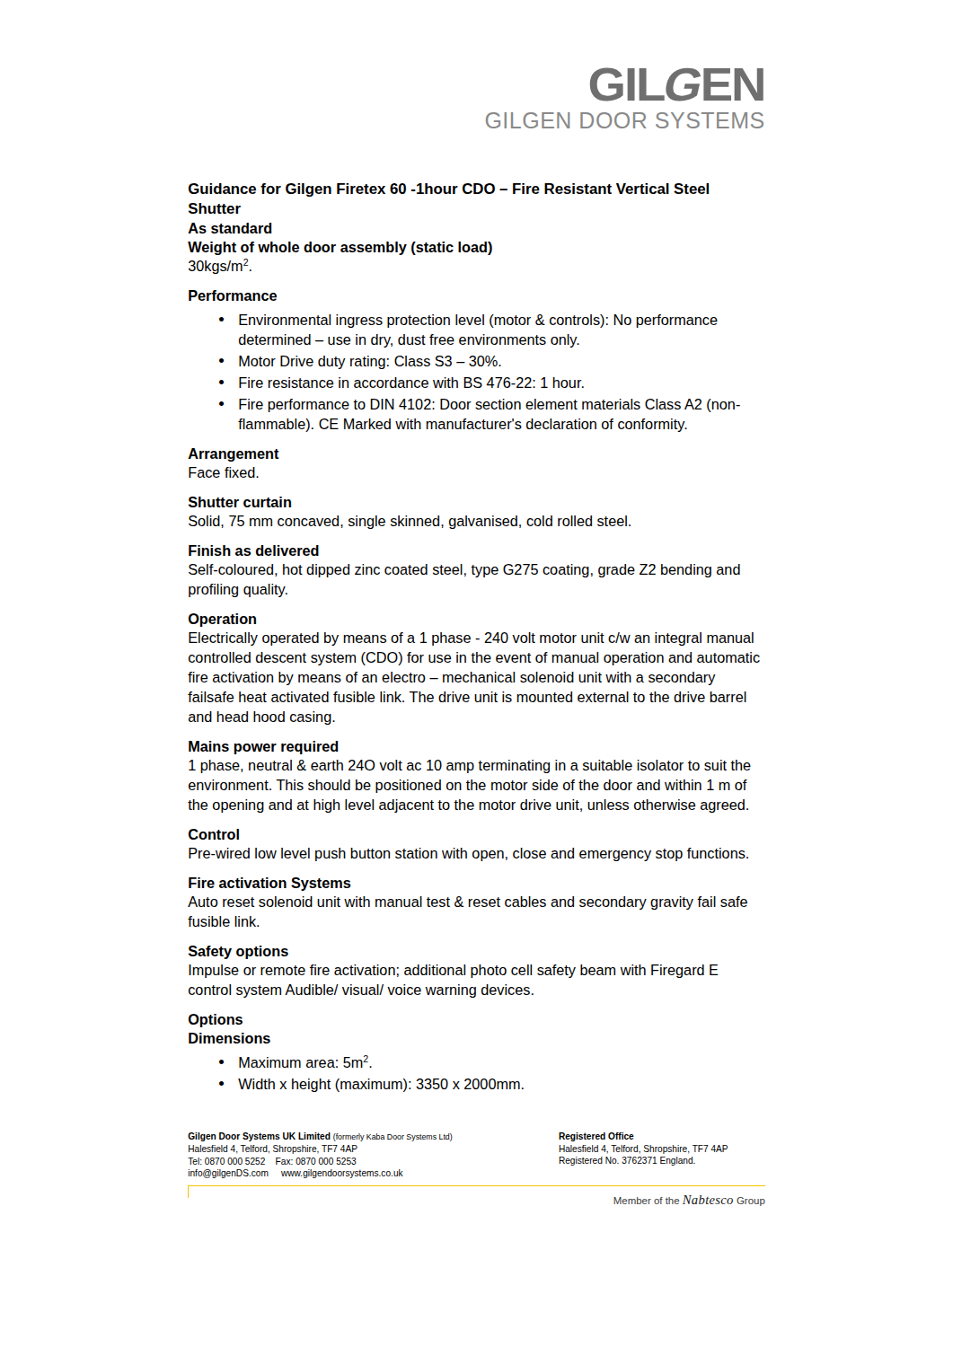GILGEN GILGEN DOOR SYSTEMS
Guidance for Gilgen Firetex 60 -1hour CDO – Fire Resistant Vertical Steel Shutter
As standard
Weight of whole door assembly (static load)
30kgs/m2.
Performance
Environmental ingress protection level (motor & controls): No performance determined – use in dry, dust free environments only.
Motor Drive duty rating: Class S3 – 30%.
Fire resistance in accordance with BS 476-22: 1 hour.
Fire performance to DIN 4102: Door section element materials Class A2 (non-flammable). CE Marked with manufacturer's declaration of conformity.
Arrangement
Face fixed.
Shutter curtain
Solid, 75 mm concaved, single skinned, galvanised, cold rolled steel.
Finish as delivered
Self-coloured, hot dipped zinc coated steel, type G275 coating, grade Z2 bending and profiling quality.
Operation
Electrically operated by means of a 1 phase - 240 volt motor unit c/w an integral manual controlled descent system (CDO) for use in the event of manual operation and automatic fire activation by means of an electro – mechanical solenoid unit with a secondary failsafe heat activated fusible link. The drive unit is mounted external to the drive barrel and head hood casing.
Mains power required
1 phase, neutral & earth 24O volt ac 10 amp terminating in a suitable isolator to suit the environment. This should be positioned on the motor side of the door and within 1 m of the opening and at high level adjacent to the motor drive unit, unless otherwise agreed.
Control
Pre-wired low level push button station with open, close and emergency stop functions.
Fire activation Systems
Auto reset solenoid unit with manual test & reset cables and secondary gravity fail safe fusible link.
Safety options
Impulse or remote fire activation; additional photo cell safety beam with Firegard E control system Audible/ visual/ voice warning devices.
Options
Dimensions
Maximum area: 5m2.
Width x height (maximum): 3350 x 2000mm.
Gilgen Door Systems UK Limited (formerly Kaba Door Systems Ltd)
Halesfield 4, Telford, Shropshire, TF7 4AP
Tel: 0870 000 5252 Fax: 0870 000 5253
info@gilgenDS.com www.gilgendoorsystems.co.uk
Registered Office
Halesfield 4, Telford, Shropshire, TF7 4AP
Registered No. 3762371 England.
Member of the Nabtesco Group